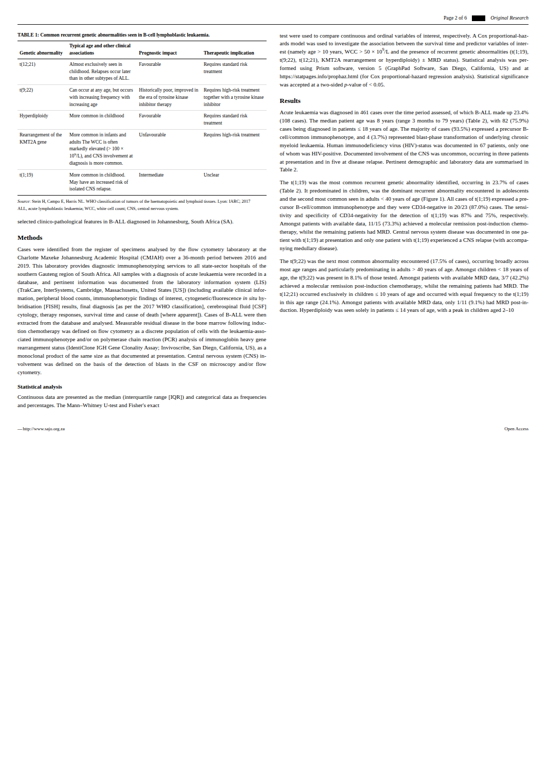Page 2 of 6 Original Research
TABLE 1: Common recurrent genetic abnormalities seen in B-cell lymphoblastic leukaemia.
| Genetic abnormality | Typical age and other clinical associations | Prognostic impact | Therapeutic implication |
| --- | --- | --- | --- |
| t(12;21) | Almost exclusively seen in childhood. Relapses occur later than in other subtypes of ALL. | Favourable | Requires standard risk treatment |
| t(9;22) | Can occur at any age, but occurs with increasing frequency with increasing age | Historically poor, improved in the era of tyrosine kinase inhibitor therapy | Requires high-risk treatment together with a tyrosine kinase inhibitor |
| Hyperdiploidy | More common in childhood | Favourable | Requires standard risk treatment |
| Rearrangement of the KMT2A gene | More common in infants and adults The WCC is often markedly elevated (> 100 × 10 9 /L), and CNS involvement at diagnosis is more common. | Unfavourable | Requires high-risk treatment |
| t(1;19) | More common in childhood. May have an increased risk of isolated CNS relapse. | Intermediate | Unclear |
Source: Stein H, Campo E, Harris NL. WHO classification of tumors of the haematopoietic and lymphoid tissues. Lyon: IARC; 2017
ALL, acute lymphoblastic leukaemia; WCC, white cell count; CNS, central nervous system.
selected clinico-pathological features in B-ALL diagnosed in Johannesburg, South Africa (SA).
Methods
Cases were identified from the register of specimens analysed by the flow cytometry laboratory at the Charlotte Maxeke Johannesburg Academic Hospital (CMJAH) over a 36-month period between 2016 and 2019. This laboratory provides diagnostic immunophenotyping services to all state-sector hospitals of the southern Gauteng region of South Africa. All samples with a diagnosis of acute leukaemia were recorded in a database, and pertinent information was documented from the laboratory information system (LIS) (TrakCare, InterSystems, Cambridge, Massachusetts, United States [US]) (including available clinical information, peripheral blood counts, immunophenotypic findings of interest, cytogenetic/fluorescence in situ hybridisation [FISH] results, final diagnosis [as per the 2017 WHO classification], cerebrospinal fluid [CSF] cytology, therapy responses, survival time and cause of death [where apparent]). Cases of B-ALL were then extracted from the database and analysed. Measurable residual disease in the bone marrow following induction chemotherapy was defined on flow cytometry as a discrete population of cells with the leukaemia-associated immunophenotype and/or on polymerase chain reaction (PCR) analysis of immunoglobin heavy gene rearrangement status (IdentiClone IGH Gene Clonality Assay; Invivoscribe, San Diego, California, US), as a monoclonal product of the same size as that documented at presentation. Central nervous system (CNS) involvement was defined on the basis of the detection of blasts in the CSF on microscopy and/or flow cytometry.
Statistical analysis
Continuous data are presented as the median (interquartile range [IQR]) and categorical data as frequencies and percentages. The Mann–Whitney U-test and Fisher's exact
test were used to compare continuous and ordinal variables of interest, respectively. A Cox proportional-hazards model was used to investigate the association between the survival time and predictor variables of interest (namely age > 10 years, WCC > 50 × 109/L and the presence of recurrent genetic abnormalities (t(1;19), t(9;22), t(12;21), KMT2A rearrangement or hyperdiploidy) ± MRD status). Statistical analysis was performed using Prism software, version 5 (GraphPad Software, San Diego, California, US) and at https://statpages.info/prophaz.html (for Cox proportional-hazard regression analysis). Statistical significance was accepted at a two-sided p-value of < 0.05.
Results
Acute leukaemia was diagnosed in 461 cases over the time period assessed, of which B-ALL made up 23.4% (108 cases). The median patient age was 8 years (range 3 months to 79 years) (Table 2), with 82 (75.9%) cases being diagnosed in patients ≤ 18 years of age. The majority of cases (93.5%) expressed a precursor B-cell/common immunophenotype, and 4 (3.7%) represented blast-phase transformation of underlying chronic myeloid leukaemia. Human immunodeficiency virus (HIV)-status was documented in 67 patients, only one of whom was HIV-positive. Documented involvement of the CNS was uncommon, occurring in three patients at presentation and in five at disease relapse. Pertinent demographic and laboratory data are summarised in Table 2.
The t(1;19) was the most common recurrent genetic abnormality identified, occurring in 23.7% of cases (Table 2). It predominated in children, was the dominant recurrent abnormality encountered in adolescents and the second most common seen in adults < 40 years of age (Figure 1). All cases of t(1;19) expressed a precursor B-cell/common immunophenotype and they were CD34-negative in 20/23 (87.0%) cases. The sensitivity and specificity of CD34-negativity for the detection of t(1;19) was 87% and 75%, respectively. Amongst patients with available data, 11/15 (73.3%) achieved a molecular remission post-induction chemotherapy, whilst the remaining patients had MRD. Central nervous system disease was documented in one patient with t(1;19) at presentation and only one patient with t(1;19) experienced a CNS relapse (with accompanying medullary disease).
The t(9;22) was the next most common abnormality encountered (17.5% of cases), occurring broadly across most age ranges and particularly predominating in adults > 40 years of age. Amongst children < 18 years of age, the t(9;22) was present in 8.1% of those tested. Amongst patients with available MRD data, 3/7 (42.2%) achieved a molecular remission post-induction chemotherapy, whilst the remaining patients had MRD. The t(12;21) occurred exclusively in children ≤ 10 years of age and occurred with equal frequency to the t(1;19) in this age range (24.1%). Amongst patients with available MRD data, only 1/11 (9.1%) had MRD post-induction. Hyperdiploidy was seen solely in patients ≤ 14 years of age, with a peak in children aged 2–10
— http://www.sajo.org.za Open Access